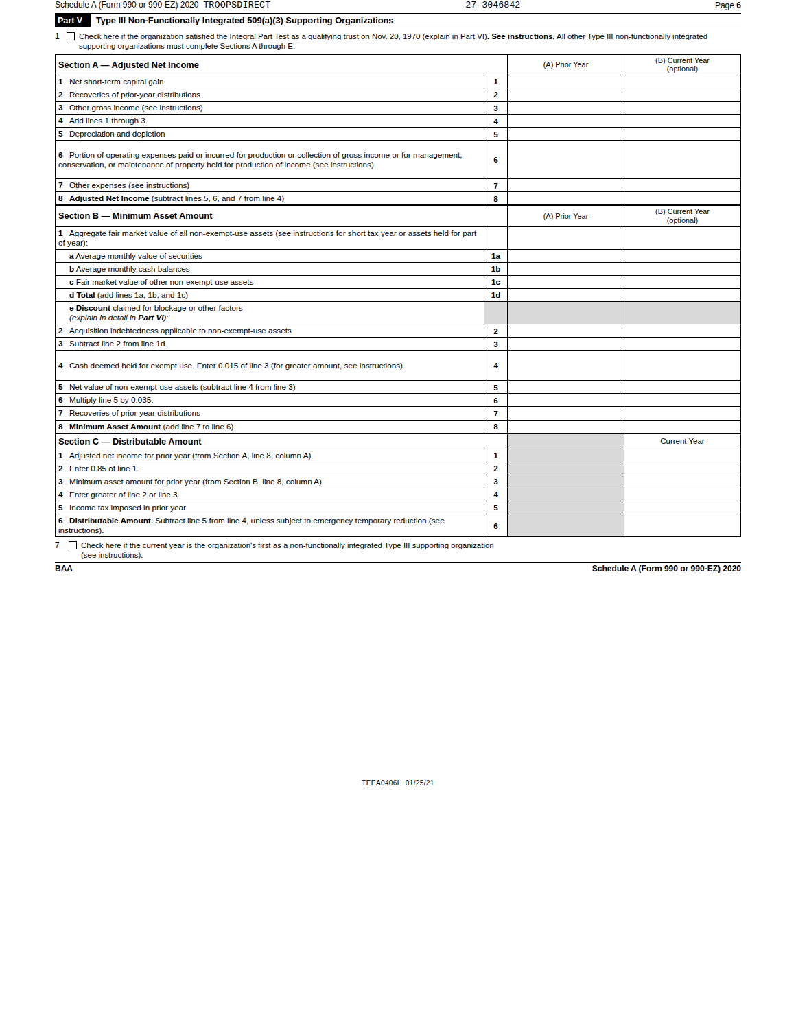Schedule A (Form 990 or 990-EZ) 2020 TROOPSDIRECT
27-3046842
Page 6
Part V
Type III Non-Functionally Integrated 509(a)(3) Supporting Organizations
1
Check here if the organization satisfied the Integral Part Test as a qualifying trust on Nov. 20, 1970 (explain in Part VI). See instructions. All other Type III non-functionally integrated supporting organizations must complete Sections A through E.
| Section A — Adjusted Net Income | (A) Prior Year | (B) Current Year (optional) |
| 1 Net short-term capital gain | 1 | | |
| 2 Recoveries of prior-year distributions | 2 | | |
| 3 Other gross income (see instructions) | 3 | | |
| 4 Add lines 1 through 3. | 4 | | |
| 5 Depreciation and depletion | 5 | | |
| 6 Portion of operating expenses paid or incurred for production or collection of gross income or for management, conservation, or maintenance of property held for production of income (see instructions) | 6 | | |
| 7 Other expenses (see instructions) | 7 | | |
| 8 Adjusted Net Income (subtract lines 5, 6, and 7 from line 4) | 8 | | |
| Section B — Minimum Asset Amount | (A) Prior Year | (B) Current Year (optional) |
| 1 Aggregate fair market value of all non-exempt-use assets (see instructions for short tax year or assets held for part of year): | | | |
| a Average monthly value of securities | 1a | | |
| b Average monthly cash balances | 1b | | |
| c Fair market value of other non-exempt-use assets | 1c | | |
| d Total (add lines 1a, 1b, and 1c) | 1d | | |
| e Discount claimed for blockage or other factors (explain in detail in Part VI ) : | | | |
| 2 Acquisition indebtedness applicable to non-exempt-use assets | 2 | | |
| 3 Subtract line 2 from line 1d. | 3 | | |
| 4 Cash deemed held for exempt use. Enter 0.015 of line 3 (for greater amount, see instructions). | 4 | | |
| 5 Net value of non-exempt-use assets (subtract line 4 from line 3) | 5 | | |
| 6 Multiply line 5 by 0.035. | 6 | | |
| 7 Recoveries of prior-year distributions | 7 | | |
| 8 Minimum Asset Amount (add line 7 to line 6) | 8 | | |
| Section C — Distributable Amount | | Current Year |
| 1 Adjusted net income for prior year (from Section A, line 8, column A) | 1 | | |
| 2 Enter 0.85 of line 1. | 2 | | |
| 3 Minimum asset amount for prior year (from Section B, line 8, column A) | 3 | | |
| 4 Enter greater of line 2 or line 3. | 4 | | |
| 5 Income tax imposed in prior year | 5 | | |
| 6 Distributable Amount. Subtract line 5 from line 4, unless subject to emergency temporary reduction (see instructions). | 6 | | |
7
Check here if the current year is the organization's first as a non-functionally integrated Type III supporting organization
(see instructions).
BAA
Schedule A (Form 990 or 990-EZ) 2020
TEEA0406L 01/25/21